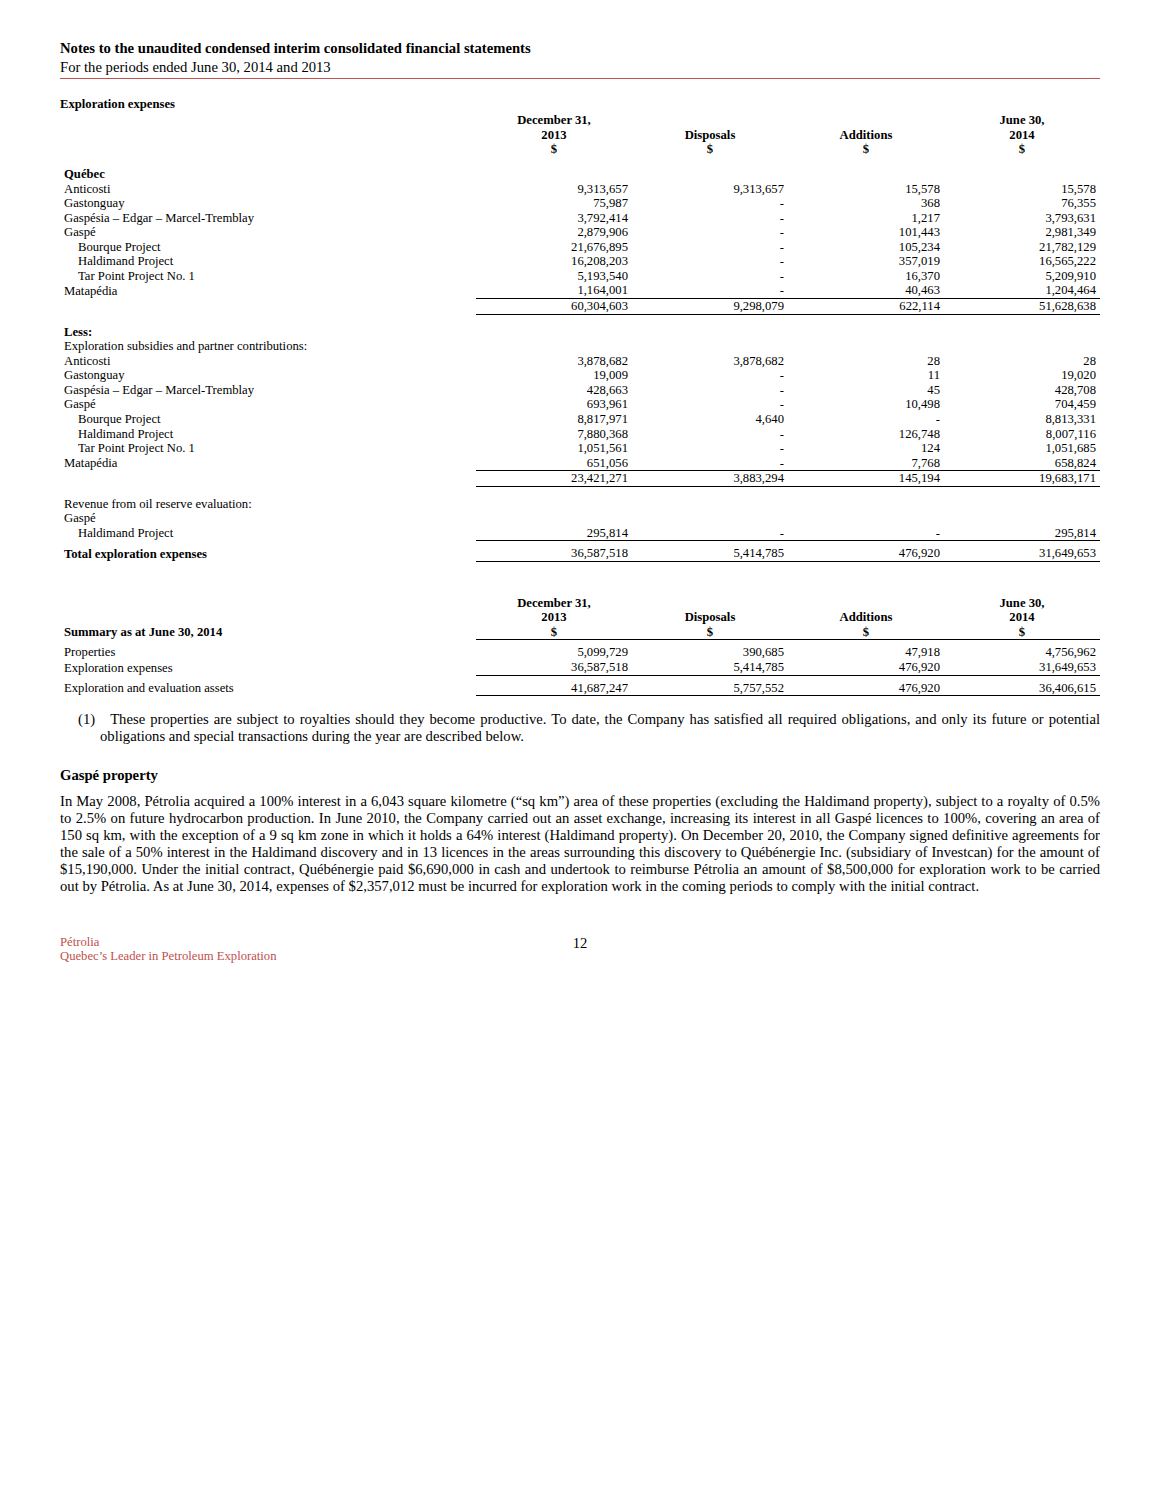Notes to the unaudited condensed interim consolidated financial statements
For the periods ended June 30, 2014 and 2013
Exploration expenses
| | December 31, 2013 $ | Disposals $ | Additions $ | June 30, 2014 $ |
| Québec | | | | |
| Anticosti | 9,313,657 | 9,313,657 | 15,578 | 15,578 |
| Gastonguay | 75,987 | - | 368 | 76,355 |
| Gaspésia – Edgar – Marcel-Tremblay | 3,792,414 | - | 1,217 | 3,793,631 |
| Gaspé | 2,879,906 | - | 101,443 | 2,981,349 |
| Bourque Project | 21,676,895 | - | 105,234 | 21,782,129 |
| Haldimand Project | 16,208,203 | - | 357,019 | 16,565,222 |
| Tar Point Project No. 1 | 5,193,540 | - | 16,370 | 5,209,910 |
| Matapédia | 1,164,001 | - | 40,463 | 1,204,464 |
| | 60,304,603 | 9,298,079 | 622,114 | 51,628,638 |
| Less: | | | | |
| Exploration subsidies and partner contributions: | | | | |
| Anticosti | 3,878,682 | 3,878,682 | 28 | 28 |
| Gastonguay | 19,009 | - | 11 | 19,020 |
| Gaspésia – Edgar – Marcel-Tremblay | 428,663 | - | 45 | 428,708 |
| Gaspé | 693,961 | - | 10,498 | 704,459 |
| Bourque Project | 8,817,971 | 4,640 | - | 8,813,331 |
| Haldimand Project | 7,880,368 | - | 126,748 | 8,007,116 |
| Tar Point Project No. 1 | 1,051,561 | - | 124 | 1,051,685 |
| Matapédia | 651,056 | - | 7,768 | 658,824 |
| | 23,421,271 | 3,883,294 | 145,194 | 19,683,171 |
| Revenue from oil reserve evaluation: | | | | |
| Gaspé | | | | |
| Haldimand Project | 295,814 | - | - | 295,814 |
| Total exploration expenses | 36,587,518 | 5,414,785 | 476,920 | 31,649,653 |
| Summary as at June 30, 2014 | December 31, 2013 $ | Disposals $ | Additions $ | June 30, 2014 $ |
| Properties | 5,099,729 | 390,685 | 47,918 | 4,756,962 |
| Exploration expenses | 36,587,518 | 5,414,785 | 476,920 | 31,649,653 |
| Exploration and evaluation assets | 41,687,247 | 5,757,552 | 476,920 | 36,406,615 |
(1) These properties are subject to royalties should they become productive. To date, the Company has satisfied all required obligations, and only its future or potential obligations and special transactions during the year are described below.
Gaspé property
In May 2008, Pétrolia acquired a 100% interest in a 6,043 square kilometre (“sq km”) area of these properties (excluding the Haldimand property), subject to a royalty of 0.5% to 2.5% on future hydrocarbon production. In June 2010, the Company carried out an asset exchange, increasing its interest in all Gaspé licences to 100%, covering an area of 150 sq km, with the exception of a 9 sq km zone in which it holds a 64% interest (Haldimand property). On December 20, 2010, the Company signed definitive agreements for the sale of a 50% interest in the Haldimand discovery and in 13 licences in the areas surrounding this discovery to Québénergie Inc. (subsidiary of Investcan) for the amount of $15,190,000. Under the initial contract, Québénergie paid $6,690,000 in cash and undertook to reimburse Pétrolia an amount of $8,500,000 for exploration work to be carried out by Pétrolia. As at June 30, 2014, expenses of $2,357,012 must be incurred for exploration work in the coming periods to comply with the initial contract.
Pétrolia
Quebec’s Leader in Petroleum Exploration 12